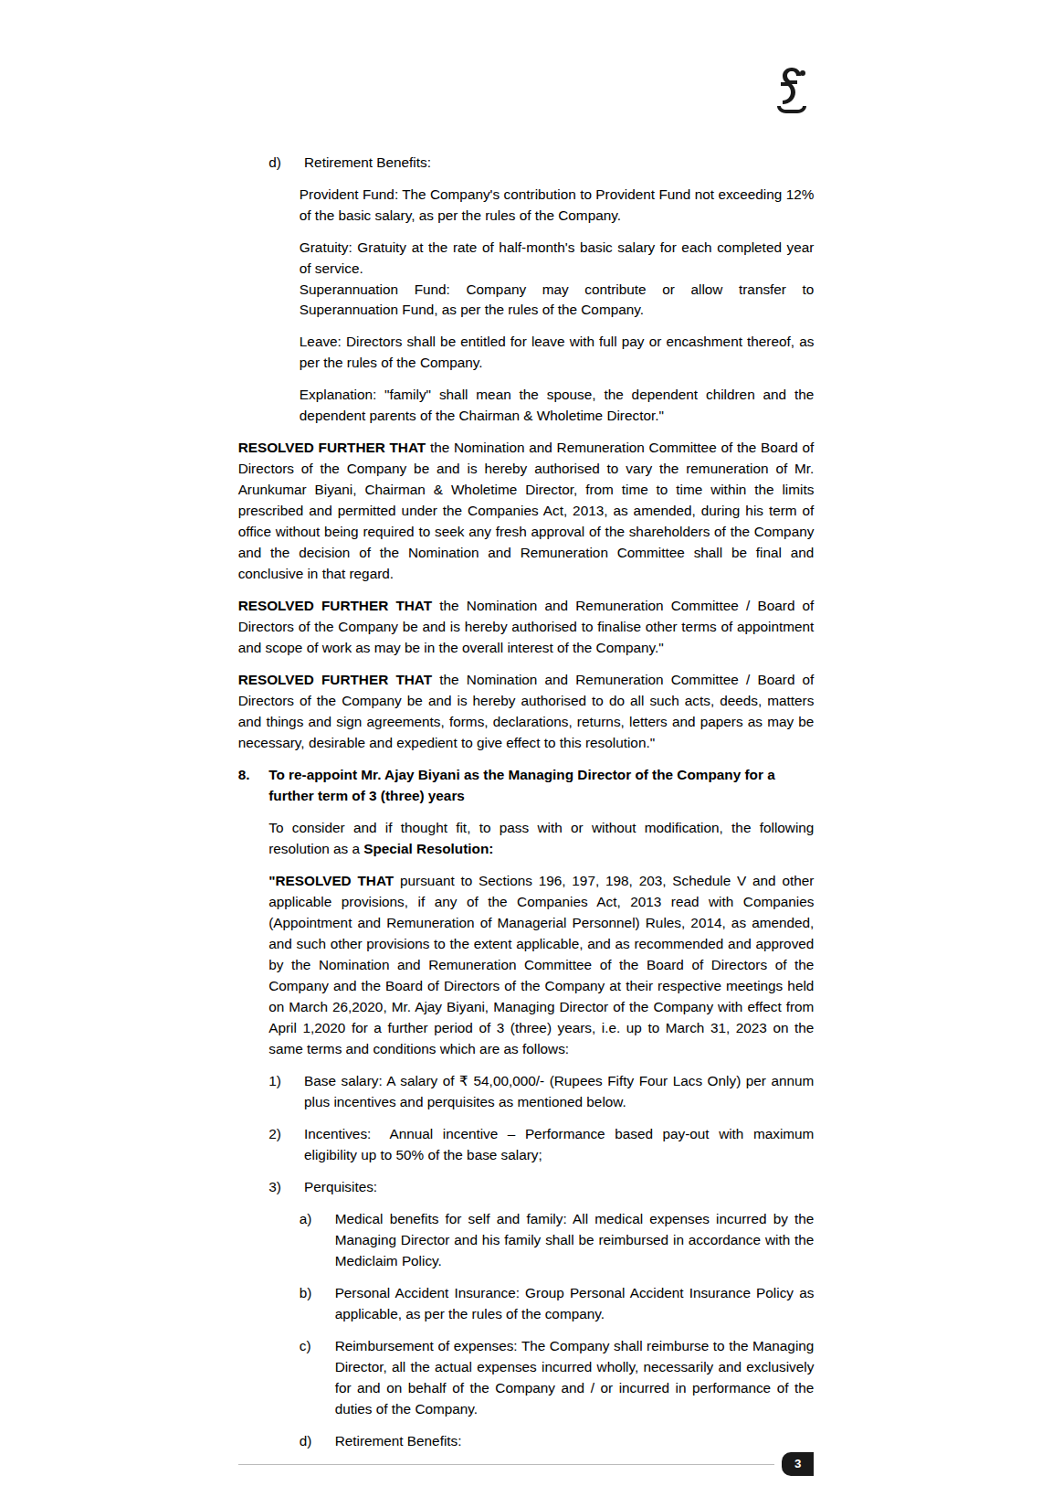d)
Retirement Benefits:
Provident Fund: The Company's contribution to Provident Fund not exceeding 12% of the basic salary, as per the rules of the Company.
Gratuity: Gratuity at the rate of half-month's basic salary for each completed year of service.
Superannuation Fund: Company may contribute or allow transfer to Superannuation Fund, as per the rules of the Company.
Leave: Directors shall be entitled for leave with full pay or encashment thereof, as per the rules of the Company.
Explanation: "family" shall mean the spouse, the dependent children and the dependent parents of the Chairman & Wholetime Director."
RESOLVED FURTHER THAT the Nomination and Remuneration Committee of the Board of Directors of the Company be and is hereby authorised to vary the remuneration of Mr. Arunkumar Biyani, Chairman & Wholetime Director, from time to time within the limits prescribed and permitted under the Companies Act, 2013, as amended, during his term of office without being required to seek any fresh approval of the shareholders of the Company and the decision of the Nomination and Remuneration Committee shall be final and conclusive in that regard.
RESOLVED FURTHER THAT the Nomination and Remuneration Committee / Board of Directors of the Company be and is hereby authorised to finalise other terms of appointment and scope of work as may be in the overall interest of the Company."
RESOLVED FURTHER THAT the Nomination and Remuneration Committee / Board of Directors of the Company be and is hereby authorised to do all such acts, deeds, matters and things and sign agreements, forms, declarations, returns, letters and papers as may be necessary, desirable and expedient to give effect to this resolution."
8.
To re-appoint Mr. Ajay Biyani as the Managing Director of the Company for a further term of 3 (three) years
To consider and if thought fit, to pass with or without modification, the following resolution as a Special Resolution:
"RESOLVED THAT pursuant to Sections 196, 197, 198, 203, Schedule V and other applicable provisions, if any of the Companies Act, 2013 read with Companies (Appointment and Remuneration of Managerial Personnel) Rules, 2014, as amended, and such other provisions to the extent applicable, and as recommended and approved by the Nomination and Remuneration Committee of the Board of Directors of the Company and the Board of Directors of the Company at their respective meetings held on March 26,2020, Mr. Ajay Biyani, Managing Director of the Company with effect from April 1,2020 for a further period of 3 (three) years, i.e. up to March 31, 2023 on the same terms and conditions which are as follows:
1)
Base salary: A salary of ₹ 54,00,000/- (Rupees Fifty Four Lacs Only) per annum plus incentives and perquisites as mentioned below.
2)
Incentives: Annual incentive – Performance based pay-out with maximum eligibility up to 50% of the base salary;
3)
Perquisites:
a)
Medical benefits for self and family: All medical expenses incurred by the Managing Director and his family shall be reimbursed in accordance with the Mediclaim Policy.
b)
Personal Accident Insurance: Group Personal Accident Insurance Policy as applicable, as per the rules of the company.
c)
Reimbursement of expenses: The Company shall reimburse to the Managing Director, all the actual expenses incurred wholly, necessarily and exclusively for and on behalf of the Company and / or incurred in performance of the duties of the Company.
d)
Retirement Benefits:
3